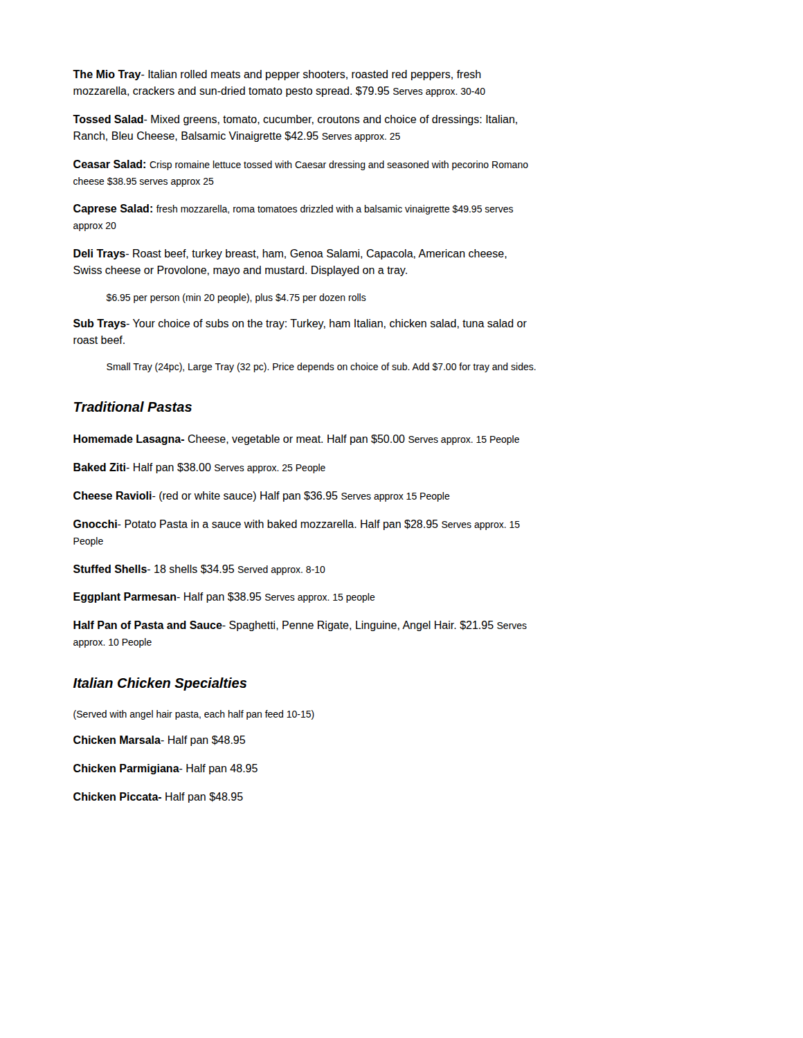The Mio Tray- Italian rolled meats and pepper shooters, roasted red peppers, fresh mozzarella, crackers and sun-dried tomato pesto spread. $79.95 Serves approx. 30-40
Tossed Salad- Mixed greens, tomato, cucumber, croutons and choice of dressings: Italian, Ranch, Bleu Cheese, Balsamic Vinaigrette $42.95 Serves approx. 25
Ceasar Salad: Crisp romaine lettuce tossed with Caesar dressing and seasoned with pecorino Romano cheese $38.95 serves approx 25
Caprese Salad: fresh mozzarella, roma tomatoes drizzled with a balsamic vinaigrette $49.95 serves approx 20
Deli Trays- Roast beef, turkey breast, ham, Genoa Salami, Capacola, American cheese, Swiss cheese or Provolone, mayo and mustard. Displayed on a tray.
$6.95 per person (min 20 people), plus $4.75 per dozen rolls
Sub Trays- Your choice of subs on the tray: Turkey, ham Italian, chicken salad, tuna salad or roast beef.
Small Tray (24pc), Large Tray (32 pc). Price depends on choice of sub. Add $7.00 for tray and sides.
Traditional Pastas
Homemade Lasagna- Cheese, vegetable or meat. Half pan $50.00 Serves approx. 15 People
Baked Ziti- Half pan $38.00 Serves approx. 25 People
Cheese Ravioli- (red or white sauce) Half pan $36.95 Serves approx 15 People
Gnocchi- Potato Pasta in a sauce with baked mozzarella. Half pan $28.95 Serves approx. 15 People
Stuffed Shells- 18 shells $34.95 Served approx. 8-10
Eggplant Parmesan- Half pan $38.95 Serves approx. 15 people
Half Pan of Pasta and Sauce- Spaghetti, Penne Rigate, Linguine, Angel Hair. $21.95 Serves approx. 10 People
Italian Chicken Specialties
(Served with angel hair pasta, each half pan feed 10-15)
Chicken Marsala- Half pan $48.95
Chicken Parmigiana- Half pan 48.95
Chicken Piccata- Half pan $48.95